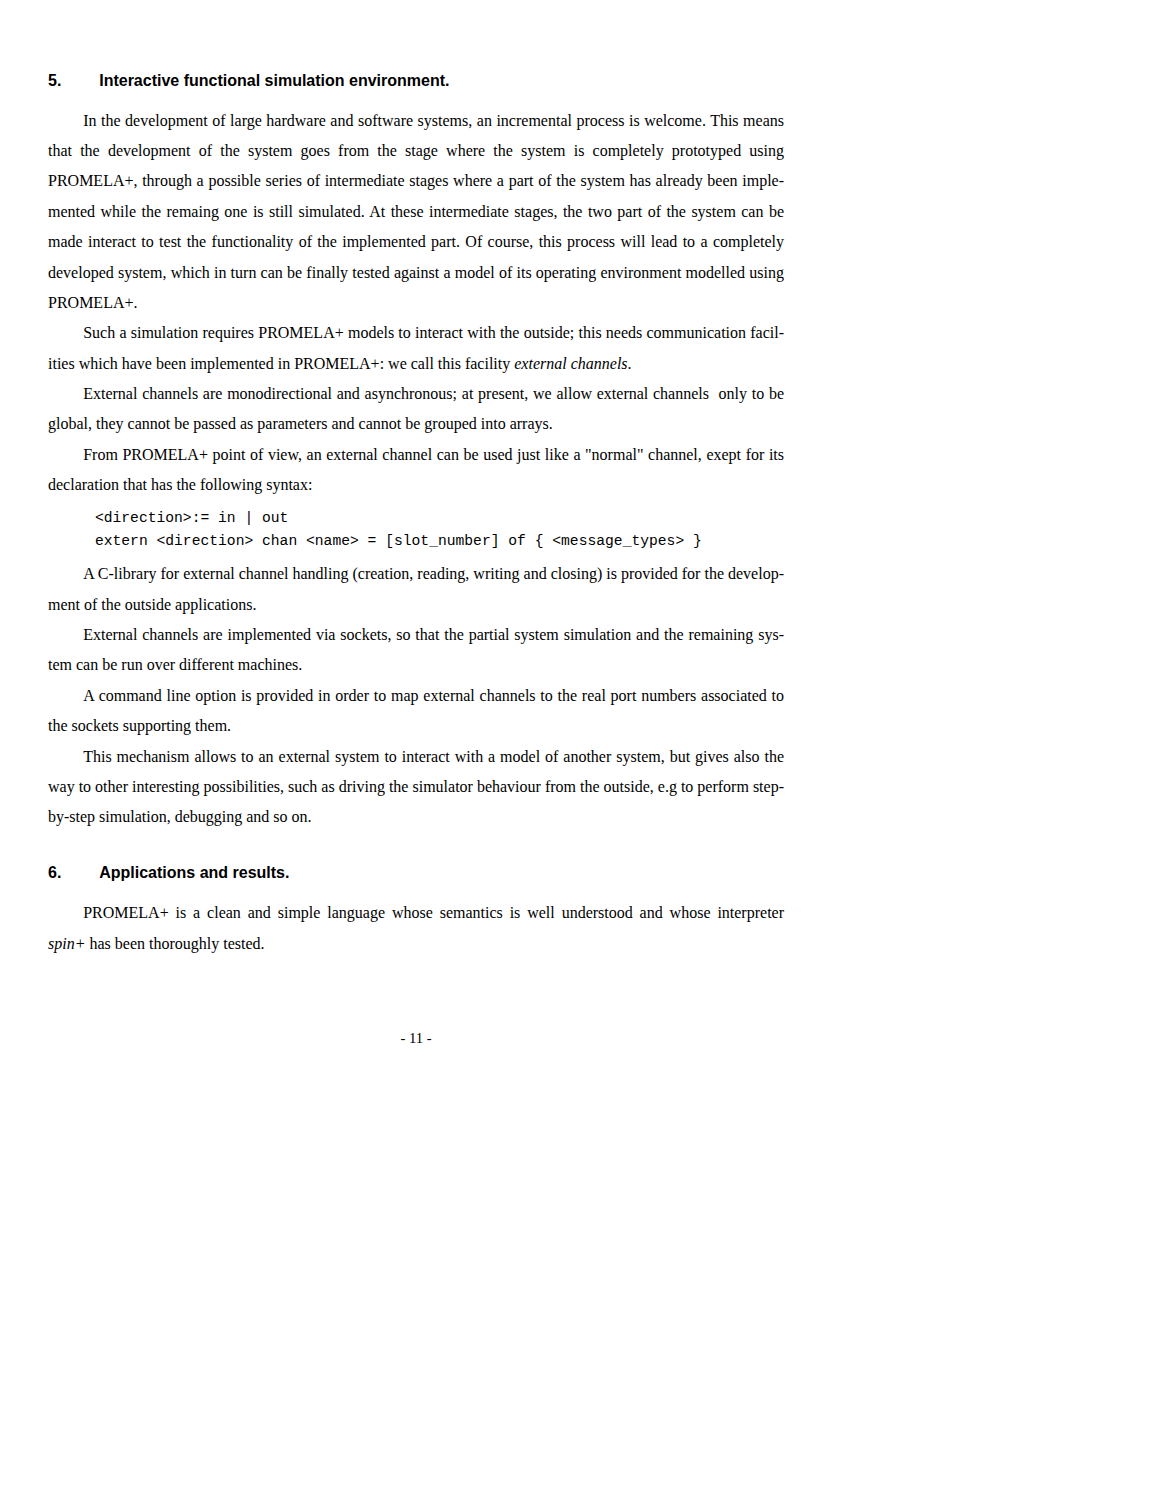5. Interactive functional simulation environment.
In the development of large hardware and software systems, an incremental process is welcome. This means that the development of the system goes from the stage where the system is completely prototyped using PROMELA+, through a possible series of intermediate stages where a part of the system has already been implemented while the remaing one is still simulated. At these intermediate stages, the two part of the system can be made interact to test the functionality of the implemented part. Of course, this process will lead to a completely developed system, which in turn can be finally tested against a model of its operating environment modelled using PROMELA+.
Such a simulation requires PROMELA+ models to interact with the outside; this needs communication facilities which have been implemented in PROMELA+: we call this facility external channels.
External channels are monodirectional and asynchronous; at present, we allow external channels only to be global, they cannot be passed as parameters and cannot be grouped into arrays.
From PROMELA+ point of view, an external channel can be used just like a "normal" channel, exept for its declaration that has the following syntax:
<direction>:= in | out extern <direction> chan <name> = [slot_number] of { <message_types> }
A C-library for external channel handling (creation, reading, writing and closing) is provided for the development of the outside applications.
External channels are implemented via sockets, so that the partial system simulation and the remaining system can be run over different machines.
A command line option is provided in order to map external channels to the real port numbers associated to the sockets supporting them.
This mechanism allows to an external system to interact with a model of another system, but gives also the way to other interesting possibilities, such as driving the simulator behaviour from the outside, e.g to perform step-by-step simulation, debugging and so on.
6. Applications and results.
PROMELA+ is a clean and simple language whose semantics is well understood and whose interpreter spin+ has been thoroughly tested.
- 11 -